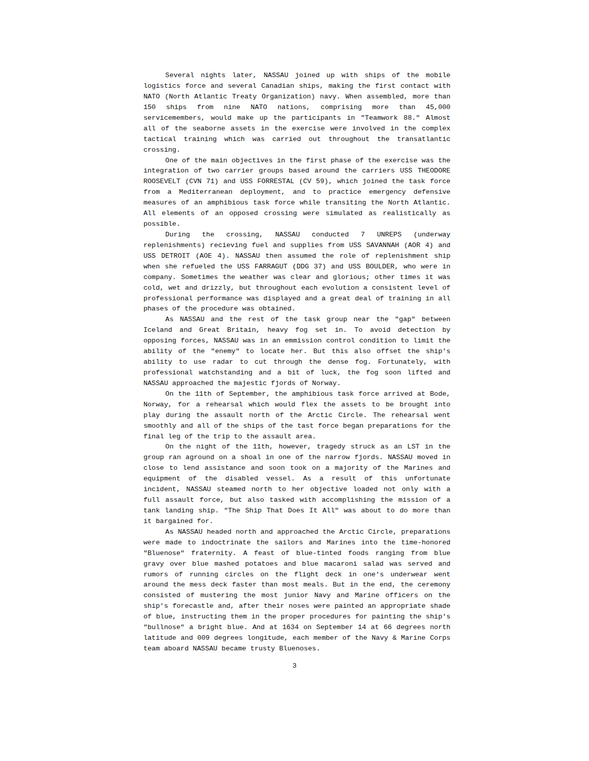Several nights later, NASSAU joined up with ships of the mobile logistics force and several Canadian ships, making the first contact with NATO (North Atlantic Treaty Organization) navy. When assembled, more than 150 ships from nine NATO nations, comprising more than 45,000 servicemembers, would make up the participants in "Teamwork 88." Almost all of the seaborne assets in the exercise were involved in the complex tactical training which was carried out throughout the transatlantic crossing.
One of the main objectives in the first phase of the exercise was the integration of two carrier groups based around the carriers USS THEODORE ROOSEVELT (CVN 71) and USS FORRESTAL (CV 59), which joined the task force from a Mediterranean deployment, and to practice emergency defensive measures of an amphibious task force while transiting the North Atlantic. All elements of an opposed crossing were simulated as realistically as possible.
During the crossing, NASSAU conducted 7 UNREPS (underway replenishments) recieving fuel and supplies from USS SAVANNAH (AOR 4) and USS DETROIT (AOE 4). NASSAU then assumed the role of replenishment ship when she refueled the USS FARRAGUT (DDG 37) and USS BOULDER, who were in company. Sometimes the weather was clear and glorious; other times it was cold, wet and drizzly, but throughout each evolution a consistent level of professional performance was displayed and a great deal of training in all phases of the procedure was obtained.
As NASSAU and the rest of the task group near the "gap" between Iceland and Great Britain, heavy fog set in. To avoid detection by opposing forces, NASSAU was in an emmission control condition to limit the ability of the "enemy" to locate her. But this also offset the ship's ability to use radar to cut through the dense fog. Fortunately, with professional watchstanding and a bit of luck, the fog soon lifted and NASSAU approached the majestic fjords of Norway.
On the 11th of September, the amphibious task force arrived at Bode, Norway, for a rehearsal which would flex the assets to be brought into play during the assault north of the Arctic Circle. The rehearsal went smoothly and all of the ships of the tast force began preparations for the final leg of the trip to the assault area.
On the night of the 11th, however, tragedy struck as an LST in the group ran aground on a shoal in one of the narrow fjords. NASSAU moved in close to lend assistance and soon took on a majority of the Marines and equipment of the disabled vessel. As a result of this unfortunate incident, NASSAU steamed north to her objective loaded not only with a full assault force, but also tasked with accomplishing the mission of a tank landing ship. "The Ship That Does It All" was about to do more than it bargained for.
As NASSAU headed north and approached the Arctic Circle, preparations were made to indoctrinate the sailors and Marines into the time-honored "Bluenose" fraternity. A feast of blue-tinted foods ranging from blue gravy over blue mashed potatoes and blue macaroni salad was served and rumors of running circles on the flight deck in one's underwear went around the mess deck faster than most meals. But in the end, the ceremony consisted of mustering the most junior Navy and Marine officers on the ship's forecastle and, after their noses were painted an appropriate shade of blue, instructing them in the proper procedures for painting the ship's "bullnose" a bright blue. And at 1634 on September 14 at 66 degrees north latitude and 009 degrees longitude, each member of the Navy & Marine Corps team aboard NASSAU became trusty Bluenoses.
3